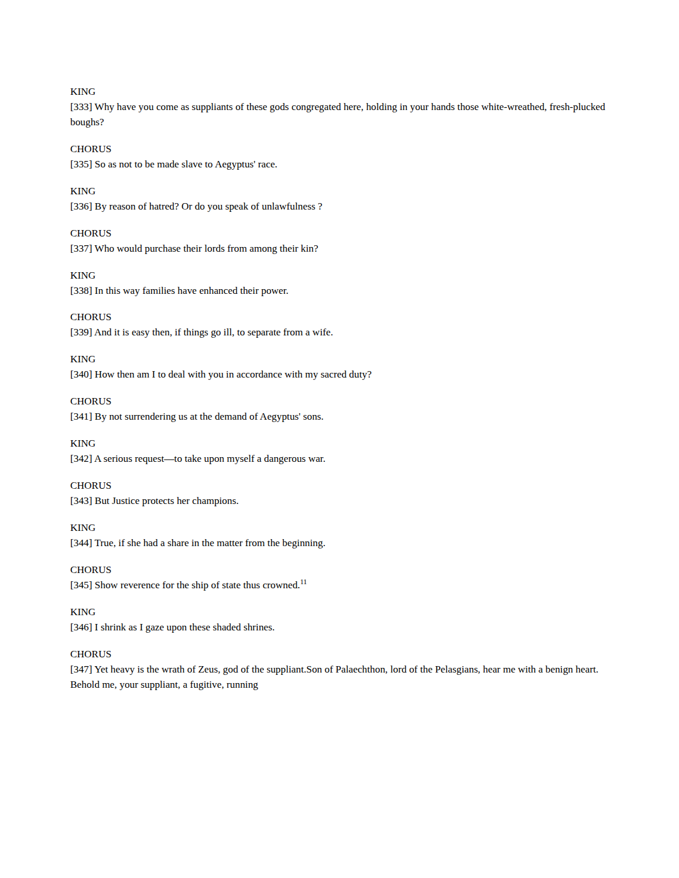KING
[333] Why have you come as suppliants of these gods congregated here, holding in your hands those white-wreathed, fresh-plucked boughs?
CHORUS
[335] So as not to be made slave to Aegyptus' race.
KING
[336] By reason of hatred? Or do you speak of unlawfulness ?
CHORUS
[337] Who would purchase their lords from among their kin?
KING
[338] In this way families have enhanced their power.
CHORUS
[339] And it is easy then, if things go ill, to separate from a wife.
KING
[340] How then am I to deal with you in accordance with my sacred duty?
CHORUS
[341] By not surrendering us at the demand of Aegyptus' sons.
KING
[342] A serious request—to take upon myself a dangerous war.
CHORUS
[343] But Justice protects her champions.
KING
[344] True, if she had a share in the matter from the beginning.
CHORUS
[345] Show reverence for the ship of state thus crowned.11
KING
[346] I shrink as I gaze upon these shaded shrines.
CHORUS
[347] Yet heavy is the wrath of Zeus, god of the suppliant.Son of Palaechthon, lord of the Pelasgians, hear me with a benign heart. Behold me, your suppliant, a fugitive, running